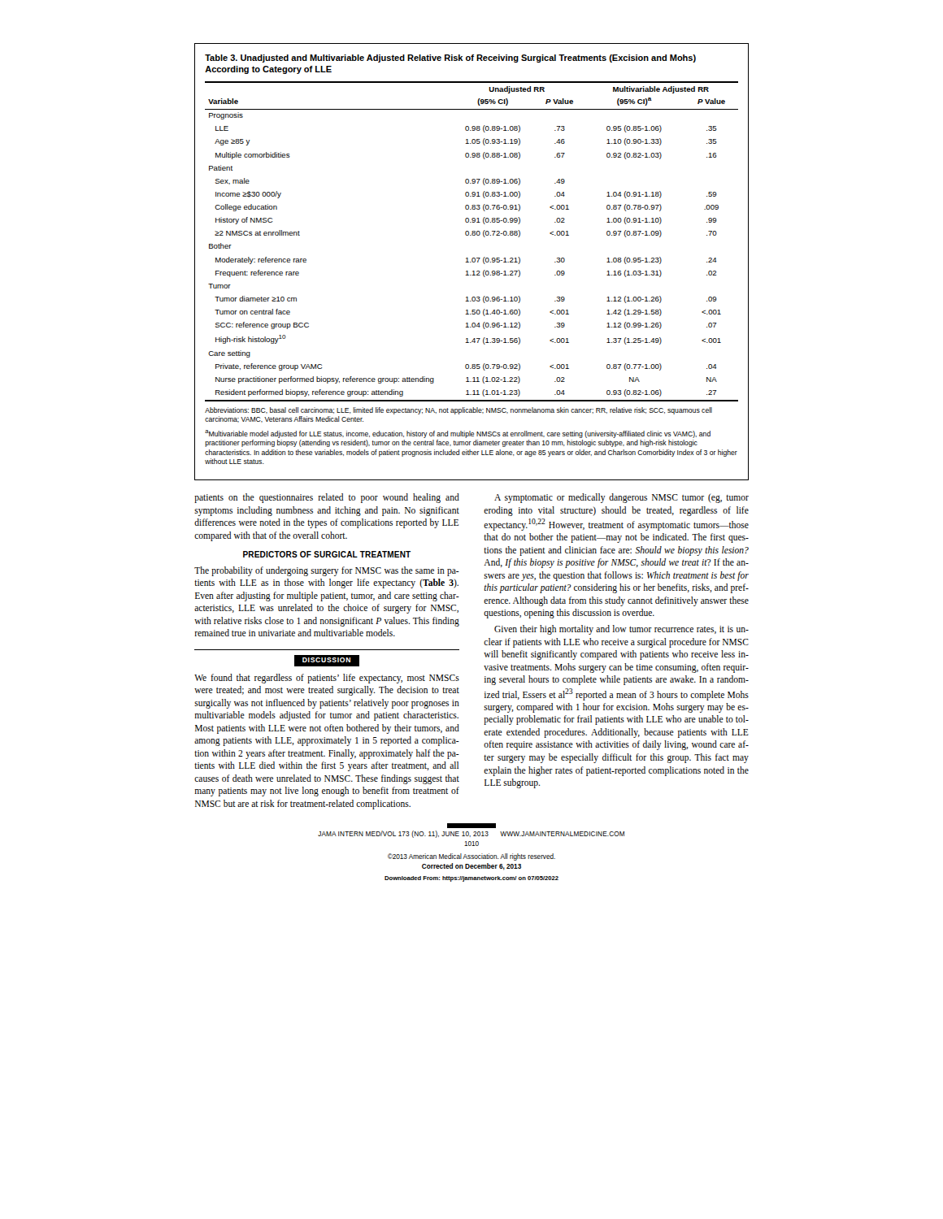Table 3. Unadjusted and Multivariable Adjusted Relative Risk of Receiving Surgical Treatments (Excision and Mohs)
According to Category of LLE
| | Unadjusted RR | Multivariable Adjusted RR |
| --- | --- | --- |
| Variable | (95% CI) | P Value | (95% CI) a | P Value |
| Prognosis | | | | |
| LLE | 0.98 (0.89-1.08) | .73 | 0.95 (0.85-1.06) | .35 |
| Age ≥85 y | 1.05 (0.93-1.19) | .46 | 1.10 (0.90-1.33) | .35 |
| Multiple comorbidities | 0.98 (0.88-1.08) | .67 | 0.92 (0.82-1.03) | .16 |
| Patient | | | | |
| Sex, male | 0.97 (0.89-1.06) | .49 | | |
| Income ≥$30 000/y | 0.91 (0.83-1.00) | .04 | 1.04 (0.91-1.18) | .59 |
| College education | 0.83 (0.76-0.91) | <.001 | 0.87 (0.78-0.97) | .009 |
| History of NMSC | 0.91 (0.85-0.99) | .02 | 1.00 (0.91-1.10) | .99 |
| ≥2 NMSCs at enrollment | 0.80 (0.72-0.88) | <.001 | 0.97 (0.87-1.09) | .70 |
| Bother | | | | |
| Moderately: reference rare | 1.07 (0.95-1.21) | .30 | 1.08 (0.95-1.23) | .24 |
| Frequent: reference rare | 1.12 (0.98-1.27) | .09 | 1.16 (1.03-1.31) | .02 |
| Tumor | | | | |
| Tumor diameter ≥10 cm | 1.03 (0.96-1.10) | .39 | 1.12 (1.00-1.26) | .09 |
| Tumor on central face | 1.50 (1.40-1.60) | <.001 | 1.42 (1.29-1.58) | <.001 |
| SCC: reference group BCC | 1.04 (0.96-1.12) | .39 | 1.12 (0.99-1.26) | .07 |
| High-risk histology 10 | 1.47 (1.39-1.56) | <.001 | 1.37 (1.25-1.49) | <.001 |
| Care setting | | | | |
| Private, reference group VAMC | 0.85 (0.79-0.92) | <.001 | 0.87 (0.77-1.00) | .04 |
| Nurse practitioner performed biopsy, reference group: attending | 1.11 (1.02-1.22) | .02 | NA | NA |
| Resident performed biopsy, reference group: attending | 1.11 (1.01-1.23) | .04 | 0.93 (0.82-1.06) | .27 |
Abbreviations: BBC, basal cell carcinoma; LLE, limited life expectancy; NA, not applicable; NMSC, nonmelanoma skin cancer; RR, relative risk; SCC, squamous cell carcinoma; VAMC, Veterans Affairs Medical Center.
aMultivariable model adjusted for LLE status, income, education, history of and multiple NMSCs at enrollment, care setting (university-affiliated clinic vs VAMC), and practitioner performing biopsy (attending vs resident), tumor on the central face, tumor diameter greater than 10 mm, histologic subtype, and high-risk histologic characteristics. In addition to these variables, models of patient prognosis included either LLE alone, or age 85 years or older, and Charlson Comorbidity Index of 3 or higher without LLE status.
patients on the questionnaires related to poor wound healing and symptoms including numbness and itching and pain. No significant differences were noted in the types of complications reported by LLE compared with that of the overall cohort.
PREDICTORS OF SURGICAL TREATMENT
The probability of undergoing surgery for NMSC was the same in patients with LLE as in those with longer life expectancy (Table 3). Even after adjusting for multiple patient, tumor, and care setting characteristics, LLE was unrelated to the choice of surgery for NMSC, with relative risks close to 1 and nonsignificant P values. This finding remained true in univariate and multivariable models.
DISCUSSION
We found that regardless of patients’ life expectancy, most NMSCs were treated; and most were treated surgically. The decision to treat surgically was not influenced by patients’ relatively poor prognoses in multivariable models adjusted for tumor and patient characteristics. Most patients with LLE were not often bothered by their tumors, and among patients with LLE, approximately 1 in 5 reported a complication within 2 years after treatment. Finally, approximately half the patients with LLE died within the first 5 years after treatment, and all causes of death were unrelated to NMSC. These findings suggest that many patients may not live long enough to benefit from treatment of NMSC but are at risk for treatment-related complications.
A symptomatic or medically dangerous NMSC tumor (eg, tumor eroding into vital structure) should be treated, regardless of life expectancy.10,22 However, treatment of asymptomatic tumors—those that do not bother the patient—may not be indicated. The first questions the patient and clinician face are: Should we biopsy this lesion? And, If this biopsy is positive for NMSC, should we treat it? If the answers are yes, the question that follows is: Which treatment is best for this particular patient? considering his or her benefits, risks, and preference. Although data from this study cannot definitively answer these questions, opening this discussion is overdue.
Given their high mortality and low tumor recurrence rates, it is unclear if patients with LLE who receive a surgical procedure for NMSC will benefit significantly compared with patients who receive less invasive treatments. Mohs surgery can be time consuming, often requiring several hours to complete while patients are awake. In a randomized trial, Essers et al23 reported a mean of 3 hours to complete Mohs surgery, compared with 1 hour for excision. Mohs surgery may be especially problematic for frail patients with LLE who are unable to tolerate extended procedures. Additionally, because patients with LLE often require assistance with activities of daily living, wound care after surgery may be especially difficult for this group. This fact may explain the higher rates of patient-reported complications noted in the LLE subgroup.
JAMA INTERN MED/VOL 173 (NO. 11), JUNE 10, 2013 WWW.JAMAINTERNALMEDICINE.COM
1010
©2013 American Medical Association. All rights reserved.
Corrected on December 6, 2013
Downloaded From: https://jamanetwork.com/ on 07/05/2022